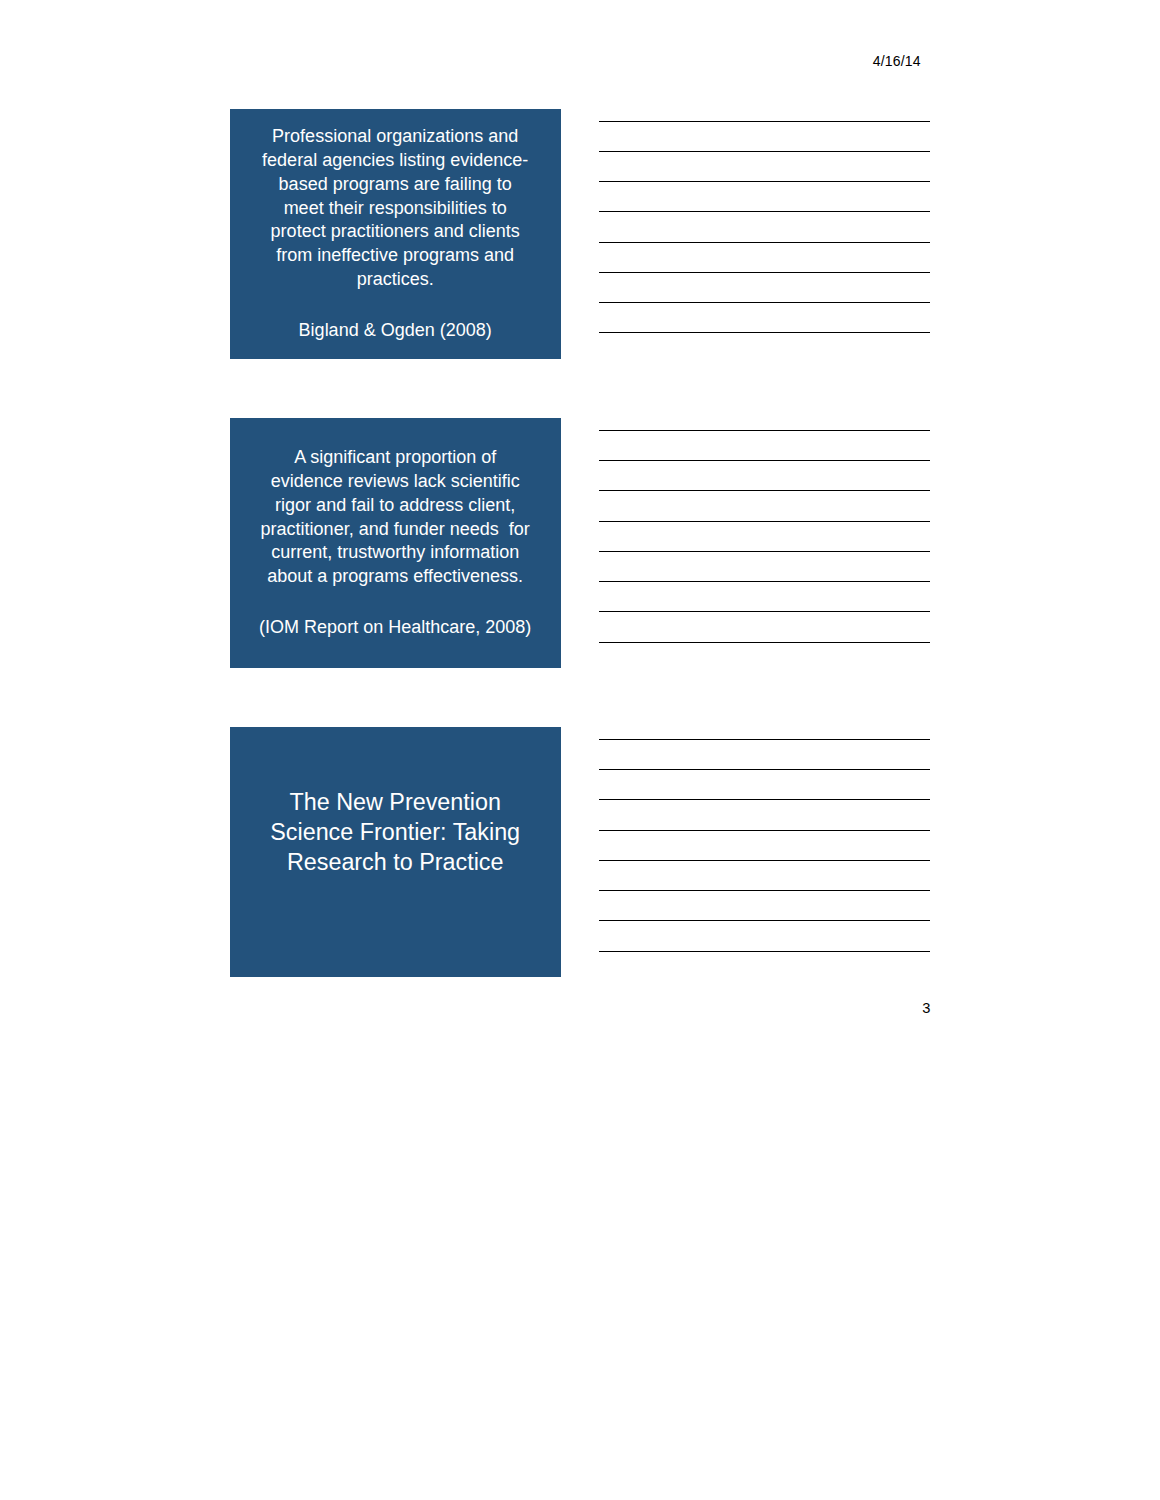4/16/14
Professional organizations and federal agencies listing evidence-based programs are failing to meet their responsibilities to protect practitioners and clients from ineffective programs and practices.
Bigland & Ogden (2008)
A significant proportion of evidence reviews lack scientific rigor and fail to address client, practitioner, and funder needs for current, trustworthy information about a programs effectiveness.
(IOM Report on Healthcare, 2008)
The New Prevention Science Frontier: Taking Research to Practice
3